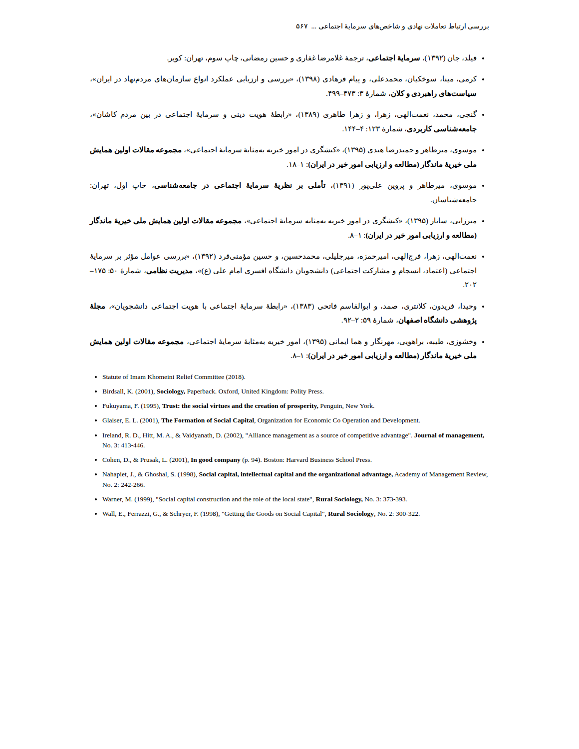بررسی ارتباط تعاملات نهادی و شاخص‌های سرمایهٔ اجتماعی ... ۵۶۷
فیلد، جان (۱۳۹۲)، سرمایهٔ اجتماعی، ترجمهٔ غلامرضا غفاری و حسین رمضانی، چاپ سوم، تهران: کویر.
کرمی، مینا، سوخکیان، محمدعلی، و پیام فرهادی (۱۳۹۸)، «بررسی و ارزیابی عملکرد انواع سازمان‌های مردم‌نهاد در ایران»، سیاست‌های راهبردی و کلان، شمارهٔ ۳: ۴۷۳–۴۹۹.
گنجی، محمد، نعمت‌الهی، زهرا، و زهرا طاهری (۱۳۸۹)، «رابطهٔ هویت دینی و سرمایهٔ اجتماعی در بین مردم کاشان»، جامعه‌شناسی کاربردی، شمارهٔ ۱۲۳: ۴–۱۴۴.
موسوی، میرطاهر و حمیدرضا هندی (۱۳۹۵)، «کنشگری در امور خیریه به‌مثابهٔ سرمایهٔ اجتماعی»، مجموعه مقالات اولین همایش ملی خیریهٔ ماندگار (مطالعه و ارزیابی امور خیر در ایران): ۱–۱۸.
موسوی، میرطاهر و پروین علی‌پور (۱۳۹۱)، تأملی بر نظریهٔ سرمایهٔ اجتماعی در جامعه‌شناسی، چاپ اول، تهران: جامعه‌شناسان.
میرزایی، ساناز (۱۳۹۵)، «کنشگری در امور خیریه به‌مثابه سرمایهٔ اجتماعی»، مجموعه مقالات اولین همایش ملی خیریهٔ ماندگار (مطالعه و ارزیابی امور خیر در ایران): ۱–۸.
نعمت‌الهی، زهرا، فرج‌الهی، امیرحمزه، میرجلیلی، محمدحسین، و حسین مؤمنی‌فرد (۱۳۹۲)، «بررسی عوامل مؤثر بر سرمایهٔ اجتماعی (اعتماد، انسجام و مشارکت اجتماعی) دانشجویان دانشگاه افسری امام علی (ع)»، مدیریت نظامی، شمارهٔ ۵۰: ۱۷۵–۲۰۲.
وحیدا، فریدون، کلانتری، صمد، و ابوالقاسم فاتحی (۱۳۸۳)، «رابطهٔ سرمایهٔ اجتماعی با هویت اجتماعی دانشجویان»، مجلهٔ پژوهشی دانشگاه اصفهان، شمارهٔ ۵۹: ۲–۹۲.
وخشوزی، طیبه، براهویی، مهرنگار و هما ایمانی (۱۳۹۵)، امور خیریه به‌مثابهٔ سرمایهٔ اجتماعی، مجموعه مقالات اولین همایش ملی خیریهٔ ماندگار (مطالعه و ارزیابی امور خیر در ایران): ۱–۸.
Statute of Imam Khomeini Relief Committee (2018).
Birdsall, K. (2001), Sociology, Paperback. Oxford, United Kingdom: Polity Press.
Fukuyama, F. (1995), Trust: the social virtues and the creation of prosperity, Penguin, New York.
Glaiser, E. L. (2001), The Formation of Social Capital, Organization for Economic Co Operation and Development.
Ireland, R. D., Hitt, M. A., & Vaidyanath, D. (2002), "Alliance management as a source of competitive advantage". Journal of management, No. 3: 413-446.
Cohen, D., & Prusak, L. (2001), In good company (p. 94). Boston: Harvard Business School Press.
Nahapiet, J., & Ghoshal, S. (1998), Social capital, intellectual capital and the organizational advantage, Academy of Management Review, No. 2: 242-266.
Warner, M. (1999), "Social capital construction and the role of the local state", Rural Sociology, No. 3: 373-393.
Wall, E., Ferrazzi, G., & Schryer, F. (1998), "Getting the Goods on Social Capital", Rural Sociology, No. 2: 300-322.